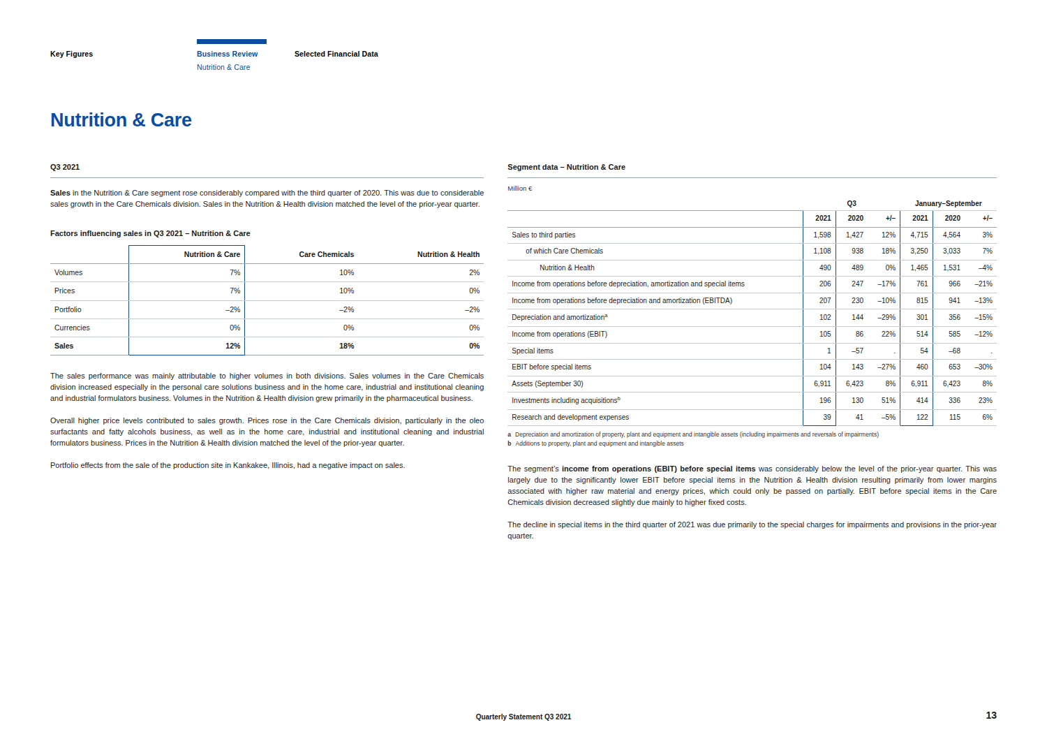Key Figures
Business Review Nutrition & Care
Selected Financial Data
Nutrition & Care
Q3 2021
Sales in the Nutrition & Care segment rose considerably compared with the third quarter of 2020. This was due to considerable sales growth in the Care Chemicals division. Sales in the Nutrition & Health division matched the level of the prior-year quarter.
Factors influencing sales in Q3 2021 – Nutrition & Care
| | Nutrition & Care | Care Chemicals | Nutrition & Health |
| --- | --- | --- | --- |
| Volumes | 7% | 10% | 2% |
| Prices | 7% | 10% | 0% |
| Portfolio | –2% | –2% | –2% |
| Currencies | 0% | 0% | 0% |
| Sales | 12% | 18% | 0% |
The sales performance was mainly attributable to higher volumes in both divisions. Sales volumes in the Care Chemicals division increased especially in the personal care solutions business and in the home care, industrial and institutional cleaning and industrial formulators business. Volumes in the Nutrition & Health division grew primarily in the pharmaceutical business.
Overall higher price levels contributed to sales growth. Prices rose in the Care Chemicals division, particularly in the oleo surfactants and fatty alcohols business, as well as in the home care, industrial and institutional cleaning and industrial formulators business. Prices in the Nutrition & Health division matched the level of the prior-year quarter.
Portfolio effects from the sale of the production site in Kankakee, Illinois, had a negative impact on sales.
Segment data – Nutrition & Care
Million €
| | Q3 | January–September |
| --- | --- | --- |
| | 2021 | 2020 | +/– | 2021 | 2020 | +/– |
| Sales to third parties | 1,598 | 1,427 | 12% | 4,715 | 4,564 | 3% |
| of which Care Chemicals | 1,108 | 938 | 18% | 3,250 | 3,033 | 7% |
| Nutrition & Health | 490 | 489 | 0% | 1,465 | 1,531 | –4% |
| Income from operations before depreciation, amortization and special items | 206 | 247 | –17% | 761 | 966 | –21% |
| Income from operations before depreciation and amortization (EBITDA) | 207 | 230 | –10% | 815 | 941 | –13% |
| Depreciation and amortization a | 102 | 144 | –29% | 301 | 356 | –15% |
| Income from operations (EBIT) | 105 | 86 | 22% | 514 | 585 | –12% |
| Special items | 1 | –57 | . | 54 | –68 | . |
| EBIT before special items | 104 | 143 | –27% | 460 | 653 | –30% |
| Assets (September 30) | 6,911 | 6,423 | 8% | 6,911 | 6,423 | 8% |
| Investments including acquisitions b | 196 | 130 | 51% | 414 | 336 | 23% |
| Research and development expenses | 39 | 41 | –5% | 122 | 115 | 6% |
aDepreciation and amortization of property, plant and equipment and intangible assets (including impairments and reversals of impairments)
bAdditions to property, plant and equipment and intangible assets
The segment’s income from operations (EBIT) before special items was considerably below the level of the prior-year quarter. This was largely due to the significantly lower EBIT before special items in the Nutrition & Health division resulting primarily from lower margins associated with higher raw material and energy prices, which could only be passed on partially. EBIT before special items in the Care Chemicals division decreased slightly due mainly to higher fixed costs.
The decline in special items in the third quarter of 2021 was due primarily to the special charges for impairments and provisions in the prior-year quarter.
Quarterly Statement Q3 2021
13